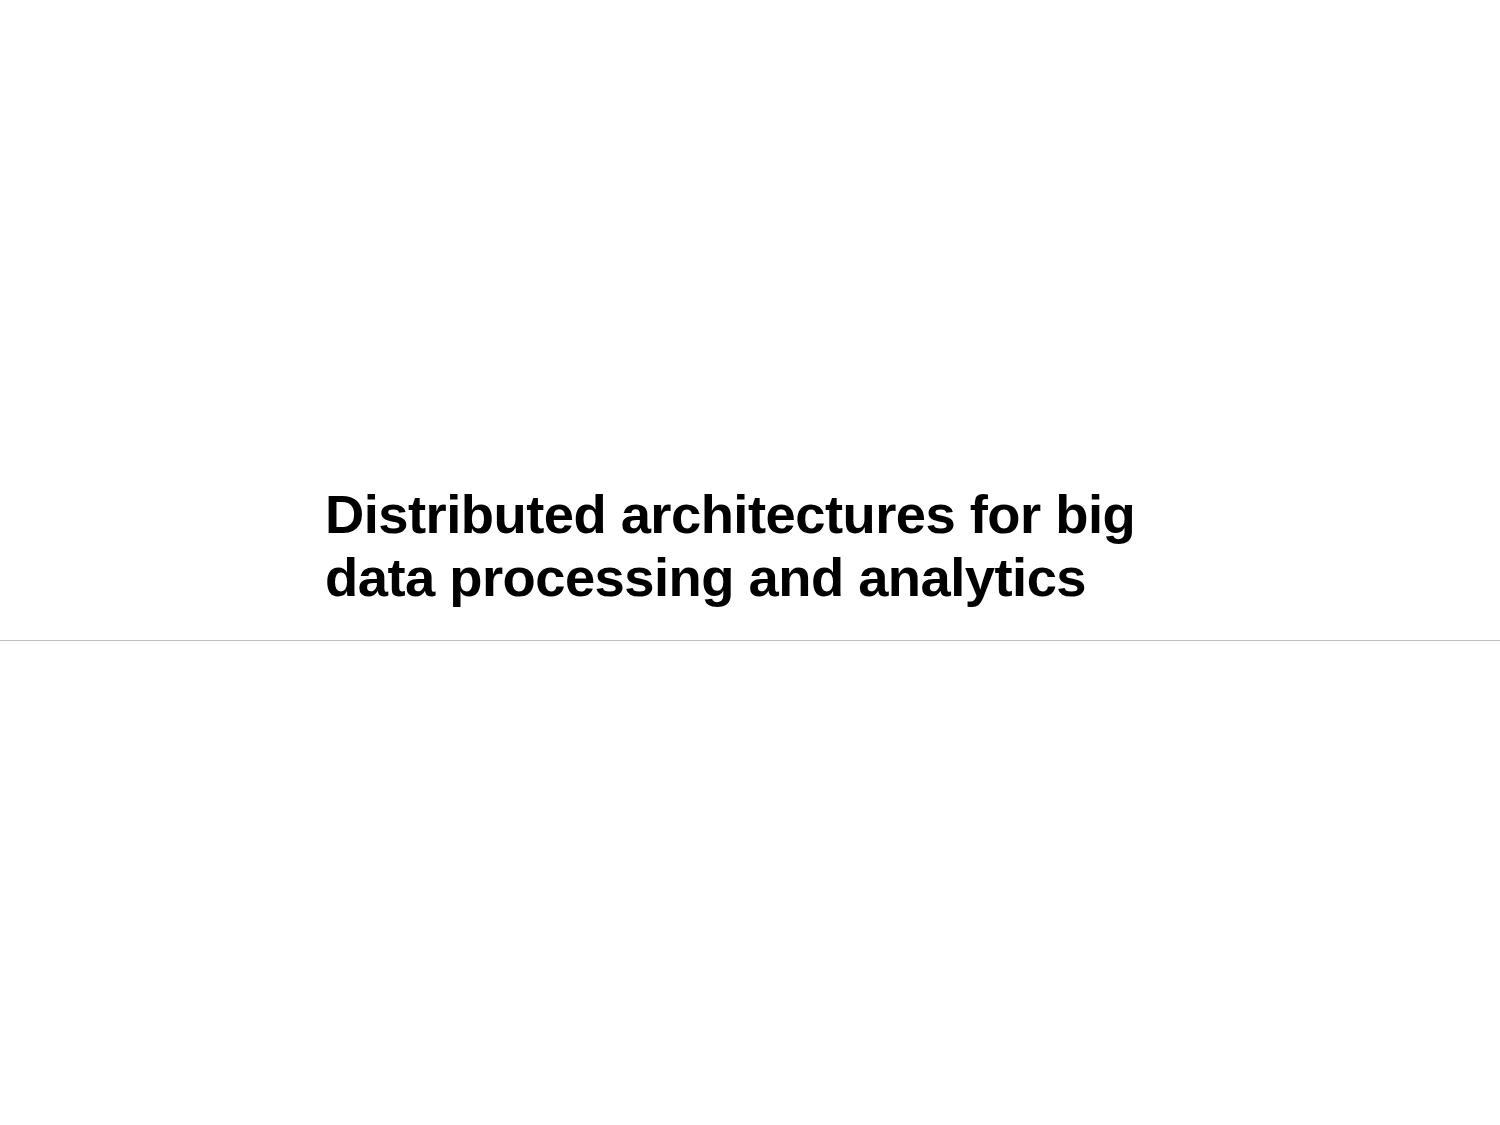Distributed architectures for big data processing and analytics